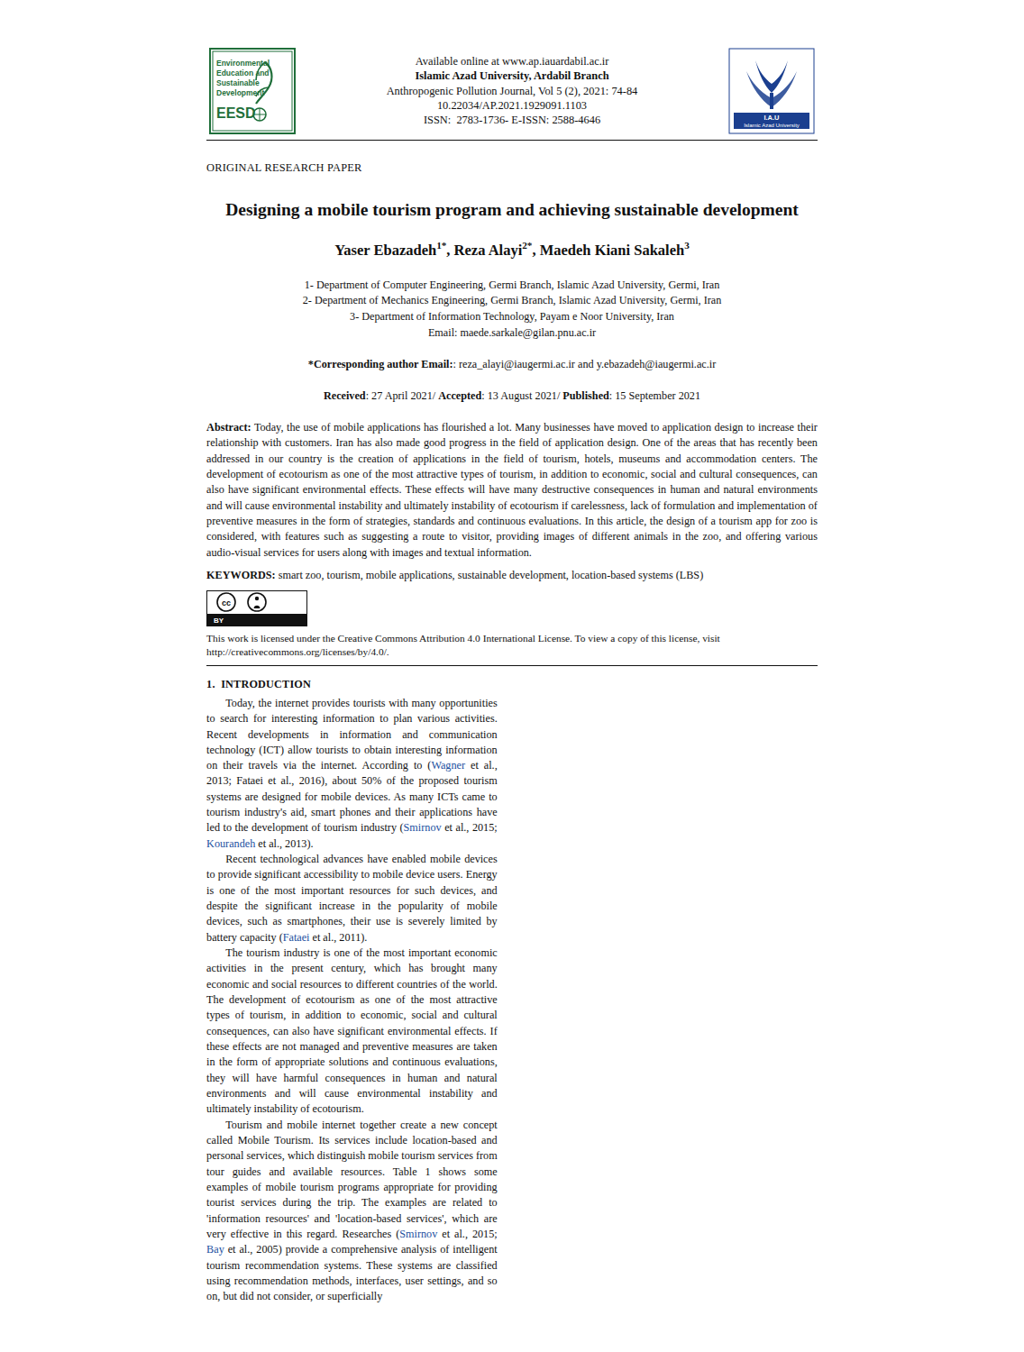Environmental Education and Sustainable Development EESD
Available online at www.ap.iauardabil.ac.ir
Islamic Azad University, Ardabil Branch
Anthropogenic Pollution Journal, Vol 5 (2), 2021: 74-84
10.22034/AP.2021.1929091.1103
ISSN: 2783-1736- E-ISSN: 2588-4646
I.A.U Islamic Azad University
ORIGINAL RESEARCH PAPER
Designing a mobile tourism program and achieving sustainable development
Yaser Ebazadeh1*, Reza Alayi2*, Maedeh Kiani Sakaleh3
1- Department of Computer Engineering, Germi Branch, Islamic Azad University, Germi, Iran
2- Department of Mechanics Engineering, Germi Branch, Islamic Azad University, Germi, Iran
3- Department of Information Technology, Payam e Noor University, Iran
Email: maede.sarkale@gilan.pnu.ac.ir
*Corresponding author Email:: reza_alayi@iaugermi.ac.ir and y.ebazadeh@iaugermi.ac.ir
Received: 27 April 2021/ Accepted: 13 August 2021/ Published: 15 September 2021
Abstract: Today, the use of mobile applications has flourished a lot. Many businesses have moved to application design to increase their relationship with customers. Iran has also made good progress in the field of application design. One of the areas that has recently been addressed in our country is the creation of applications in the field of tourism, hotels, museums and accommodation centers. The development of ecotourism as one of the most attractive types of tourism, in addition to economic, social and cultural consequences, can also have significant environmental effects. These effects will have many destructive consequences in human and natural environments and will cause environmental instability and ultimately instability of ecotourism if carelessness, lack of formulation and implementation of preventive measures in the form of strategies, standards and continuous evaluations. In this article, the design of a tourism app for zoo is considered, with features such as suggesting a route to visitor, providing images of different animals in the zoo, and offering various audio-visual services for users along with images and textual information.
Keywords: smart zoo, tourism, mobile applications, sustainable development, location-based systems (LBS)
cc BY
This work is licensed under the Creative Commons Attribution 4.0 International License. To view a copy of this license, visit http://creativecommons.org/licenses/by/4.0/.
1. Introduction
Today, the internet provides tourists with many opportunities to search for interesting information to plan various activities. Recent developments in information and communication technology (ICT) allow tourists to obtain interesting information on their travels via the internet. According to (Wagner et al., 2013; Fataei et al., 2016), about 50% of the proposed tourism systems are designed for mobile devices. As many ICTs came to tourism industry's aid, smart phones and their applications have led to the development of tourism industry (Smirnov et al., 2015; Kourandeh et al., 2013).
Recent technological advances have enabled mobile devices to provide significant accessibility to mobile device users. Energy is one of the most important resources for such devices, and despite the significant increase in the popularity of mobile devices, such as smartphones, their use is severely limited by battery capacity (Fataei et al., 2011).
The tourism industry is one of the most important economic activities in the present century, which has brought many economic and social resources to different countries of the world. The development of ecotourism as one of the most attractive types of tourism, in addition to economic, social and cultural consequences, can also have significant environmental effects. If these effects are not managed and preventive measures are taken in the form of appropriate solutions and continuous evaluations, they will have harmful consequences in human and natural environments and will cause environmental instability and ultimately instability of ecotourism.
Tourism and mobile internet together create a new concept called Mobile Tourism. Its services include location-based and personal services, which distinguish mobile tourism services from tour guides and available resources. Table 1 shows some examples of mobile tourism programs appropriate for providing tourist services during the trip. The examples are related to 'information resources' and 'location-based services', which are very effective in this regard. Researches (Smirnov et al., 2015; Bay et al., 2005) provide a comprehensive analysis of intelligent tourism recommendation systems. These systems are classified using recommendation methods, interfaces, user settings, and so on, but did not consider, or superficially